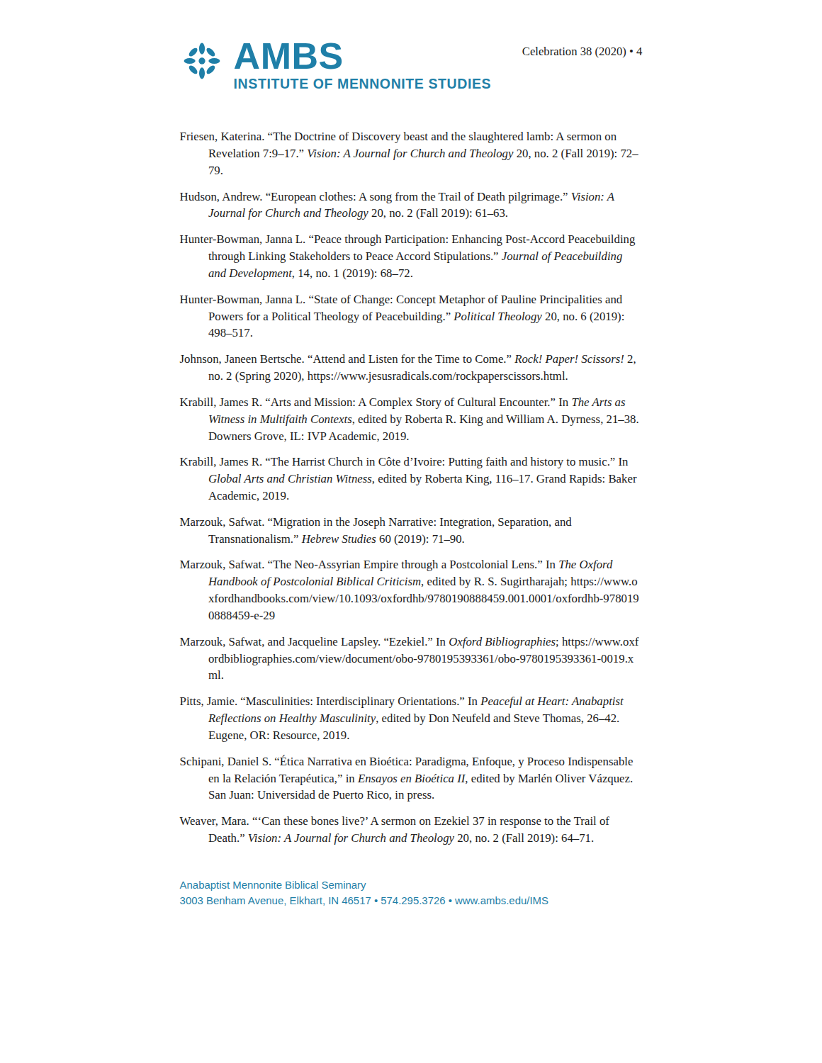AMBS INSTITUTE OF MENNONITE STUDIES
Celebration 38 (2020) • 4
Friesen, Katerina. “The Doctrine of Discovery beast and the slaughtered lamb: A sermon on Revelation 7:9–17.” Vision: A Journal for Church and Theology 20, no. 2 (Fall 2019): 72–79.
Hudson, Andrew. “European clothes: A song from the Trail of Death pilgrimage.” Vision: A Journal for Church and Theology 20, no. 2 (Fall 2019): 61–63.
Hunter-Bowman, Janna L. “Peace through Participation: Enhancing Post-Accord Peacebuilding through Linking Stakeholders to Peace Accord Stipulations.” Journal of Peacebuilding and Development, 14, no. 1 (2019): 68–72.
Hunter-Bowman, Janna L. “State of Change: Concept Metaphor of Pauline Principalities and Powers for a Political Theology of Peacebuilding.” Political Theology 20, no. 6 (2019): 498–517.
Johnson, Janeen Bertsche. “Attend and Listen for the Time to Come.” Rock! Paper! Scissors! 2, no. 2 (Spring 2020), https://www.jesusradicals.com/rockpaperscissors.html.
Krabill, James R. “Arts and Mission: A Complex Story of Cultural Encounter.” In The Arts as Witness in Multifaith Contexts, edited by Roberta R. King and William A. Dyrness, 21–38. Downers Grove, IL: IVP Academic, 2019.
Krabill, James R. “The Harrist Church in Côte d’Ivoire: Putting faith and history to music.” In Global Arts and Christian Witness, edited by Roberta King, 116–17. Grand Rapids: Baker Academic, 2019.
Marzouk, Safwat. “Migration in the Joseph Narrative: Integration, Separation, and Transnationalism.” Hebrew Studies 60 (2019): 71–90.
Marzouk, Safwat. “The Neo-Assyrian Empire through a Postcolonial Lens.” In The Oxford Handbook of Postcolonial Biblical Criticism, edited by R. S. Sugirtharajah; https://www.oxfordhandbooks.com/view/10.1093/oxfordhb/9780190888459.001.0001/oxfordhb-9780190888459-e-29
Marzouk, Safwat, and Jacqueline Lapsley. “Ezekiel.” In Oxford Bibliographies; https://www.oxfordbibliographies.com/view/document/obo-9780195393361/obo-9780195393361-0019.xml.
Pitts, Jamie. “Masculinities: Interdisciplinary Orientations.” In Peaceful at Heart: Anabaptist Reflections on Healthy Masculinity, edited by Don Neufeld and Steve Thomas, 26–42. Eugene, OR: Resource, 2019.
Schipani, Daniel S. “Ética Narrativa en Bioética: Paradigma, Enfoque, y Proceso Indispensable en la Relación Terapéutica,” in Ensayos en Bioética II, edited by Marlén Oliver Vázquez. San Juan: Universidad de Puerto Rico, in press.
Weaver, Mara. “‘Can these bones live?’ A sermon on Ezekiel 37 in response to the Trail of Death.” Vision: A Journal for Church and Theology 20, no. 2 (Fall 2019): 64–71.
Anabaptist Mennonite Biblical Seminary 3003 Benham Avenue, Elkhart, IN 46517 • 574.295.3726 • www.ambs.edu/IMS